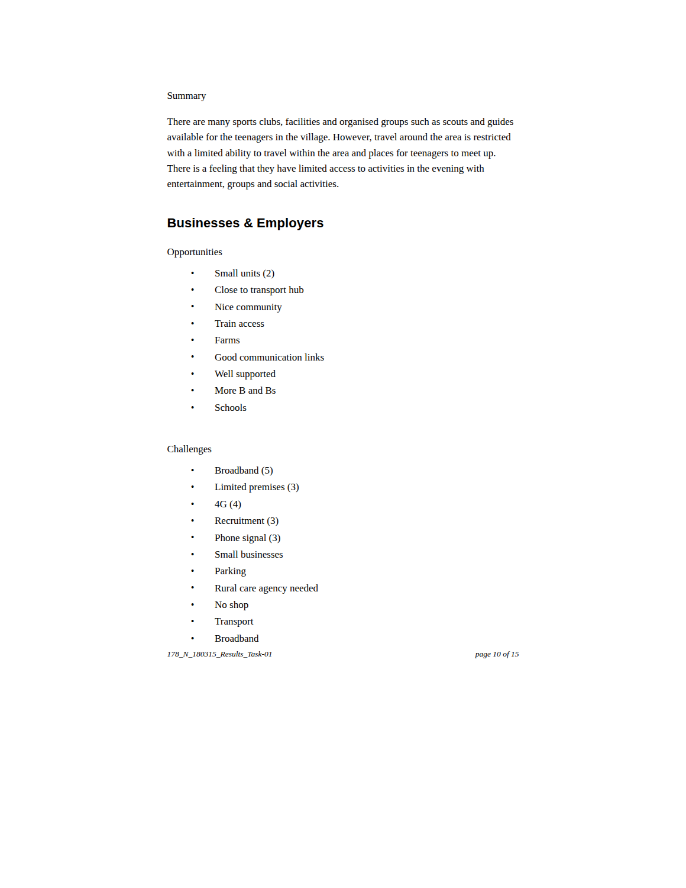Summary
There are many sports clubs, facilities and organised groups such as scouts and guides available for the teenagers in the village. However, travel around the area is restricted with a limited ability to travel within the area and places for teenagers to meet up. There is a feeling that they have limited access to activities in the evening with entertainment, groups and social activities.
Businesses & Employers
Opportunities
Small units (2)
Close to transport hub
Nice community
Train access
Farms
Good communication links
Well supported
More B and Bs
Schools
Challenges
Broadband (5)
Limited premises (3)
4G (4)
Recruitment (3)
Phone signal (3)
Small businesses
Parking
Rural care agency needed
No shop
Transport
Broadband
178_N_180315_Results_Task-01 page 10 of 15